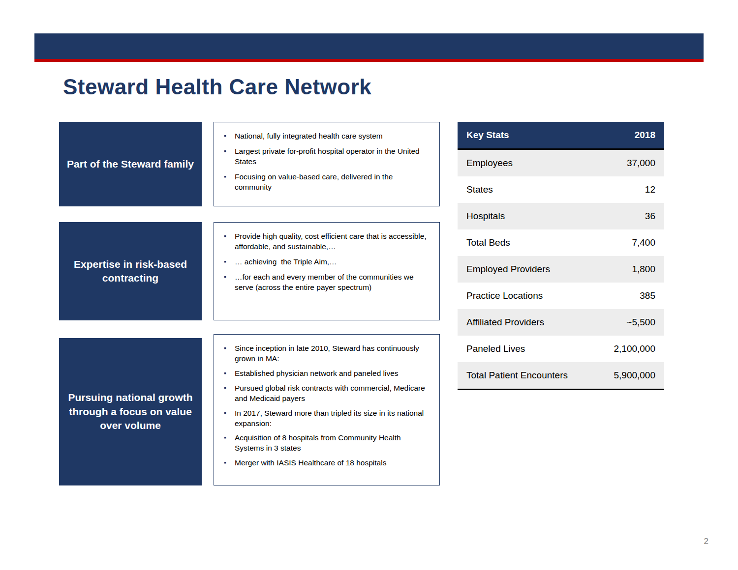Steward Health Care Network
Part of the Steward family
National, fully integrated health care system
Largest private for-profit hospital operator in the United States
Focusing on value-based care, delivered in the community
Expertise in risk-based contracting
Provide high quality, cost efficient care that is accessible, affordable, and sustainable,…
… achieving the Triple Aim,…
…for each and every member of the communities we serve (across the entire payer spectrum)
Pursuing national growth through a focus on value over volume
Since inception in late 2010, Steward has continuously grown in MA:
Established physician network and paneled lives
Pursued global risk contracts with commercial, Medicare and Medicaid payers
In 2017, Steward more than tripled its size in its national expansion:
Acquisition of 8 hospitals from Community Health Systems in 3 states
Merger with IASIS Healthcare of 18 hospitals
| Key Stats | 2018 |
| --- | --- |
| Employees | 37,000 |
| States | 12 |
| Hospitals | 36 |
| Total Beds | 7,400 |
| Employed Providers | 1,800 |
| Practice Locations | 385 |
| Affiliated Providers | ~5,500 |
| Paneled Lives | 2,100,000 |
| Total Patient Encounters | 5,900,000 |
2